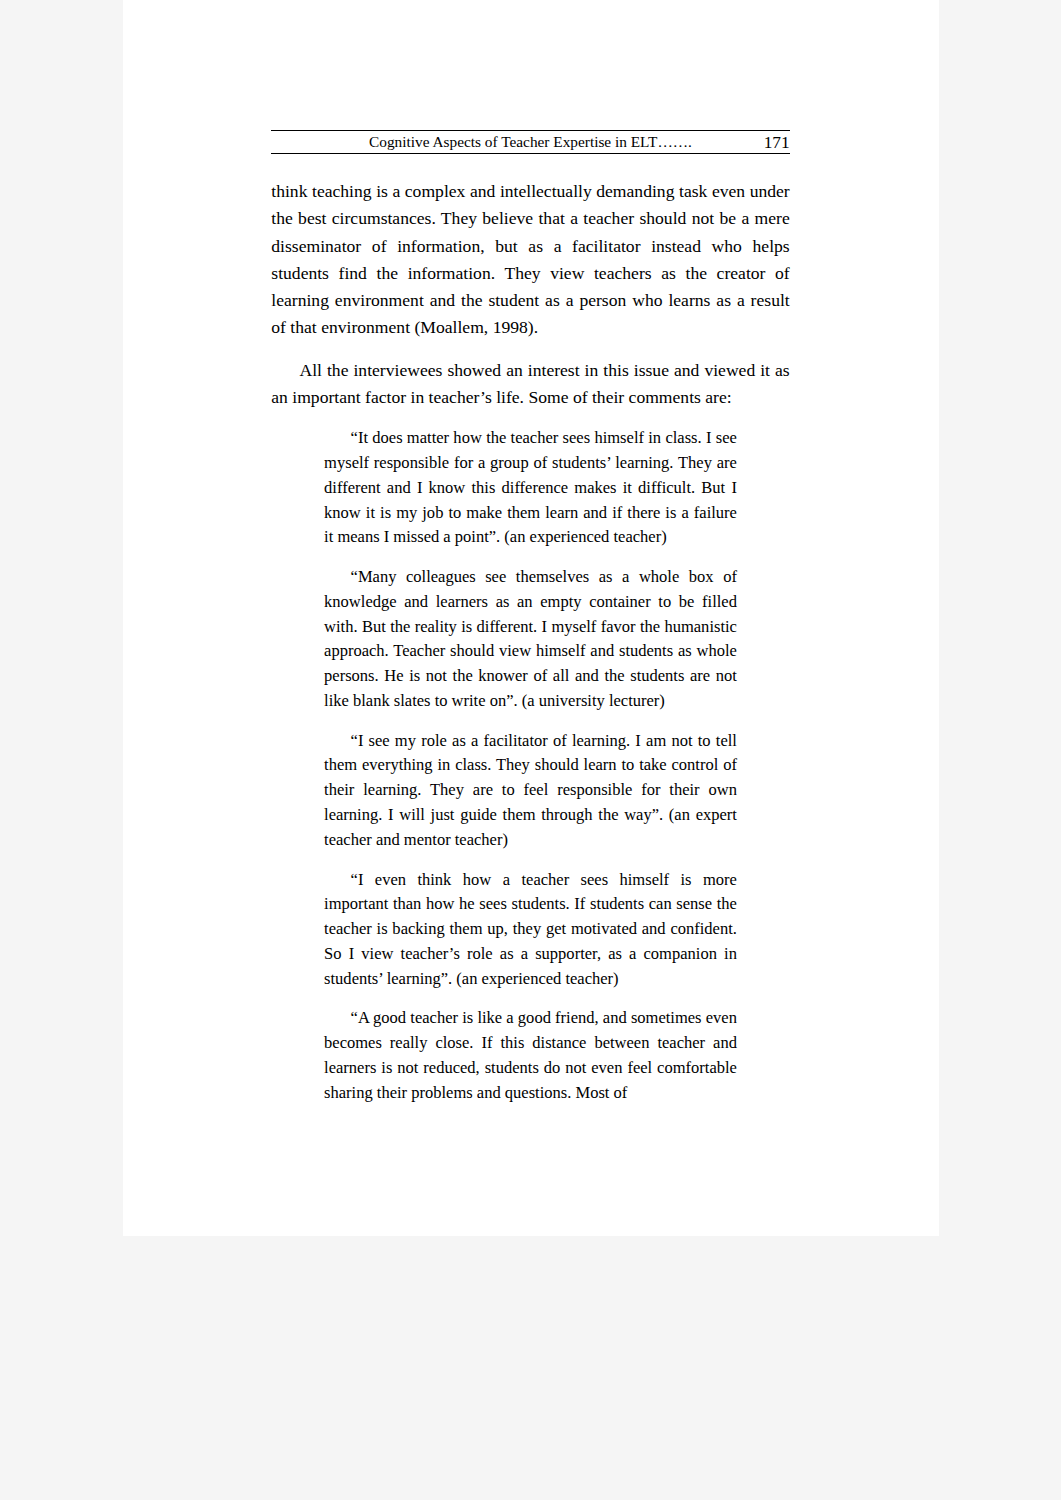Cognitive Aspects of Teacher Expertise in ELT……. 171
think teaching is a complex and intellectually demanding task even under the best circumstances. They believe that a teacher should not be a mere disseminator of information, but as a facilitator instead who helps students find the information. They view teachers as the creator of learning environment and the student as a person who learns as a result of that environment (Moallem, 1998).
All the interviewees showed an interest in this issue and viewed it as an important factor in teacher’s life. Some of their comments are:
“It does matter how the teacher sees himself in class. I see myself responsible for a group of students’ learning. They are different and I know this difference makes it difficult. But I know it is my job to make them learn and if there is a failure it means I missed a point”. (an experienced teacher)
“Many colleagues see themselves as a whole box of knowledge and learners as an empty container to be filled with. But the reality is different. I myself favor the humanistic approach. Teacher should view himself and students as whole persons. He is not the knower of all and the students are not like blank slates to write on”. (a university lecturer)
“I see my role as a facilitator of learning. I am not to tell them everything in class. They should learn to take control of their learning. They are to feel responsible for their own learning. I will just guide them through the way”. (an expert teacher and mentor teacher)
“I even think how a teacher sees himself is more important than how he sees students. If students can sense the teacher is backing them up, they get motivated and confident. So I view teacher’s role as a supporter, as a companion in students’ learning”. (an experienced teacher)
“A good teacher is like a good friend, and sometimes even becomes really close. If this distance between teacher and learners is not reduced, students do not even feel comfortable sharing their problems and questions. Most of